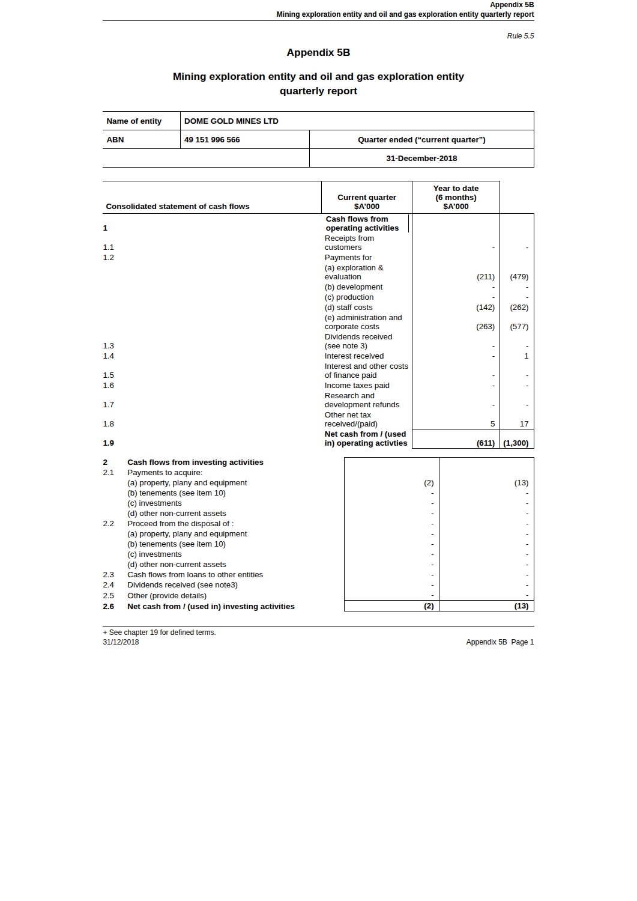Appendix 5B
Mining exploration entity and oil and gas exploration entity quarterly report
Rule 5.5
Appendix 5B
Mining exploration entity and oil and gas exploration entity
quarterly report
| Name of entity | DOME GOLD MINES LTD |
| ABN | 49 151 996 566 | Quarter ended (“current quarter”) |
| | | 31-December-2018 |
| Consolidated statement of cash flows | Current quarter $A’000 | Year to date (6 months) $A’000 |
| --- | --- | --- |
| 1 | Cash flows from operating activities | | |
| 1.1 | Receipts from customers | - | - |
| 1.2 | Payments for | | |
| | (a) exploration & evaluation | (211) | (479) |
| | (b) development | - | - |
| | (c) production | - | - |
| | (d) staff costs | (142) | (262) |
| | (e) administration and corporate costs | (263) | (577) |
| 1.3 | Dividends received (see note 3) | - | - |
| 1.4 | Interest received | - | 1 |
| 1.5 | Interest and other costs of finance paid | - | - |
| 1.6 | Income taxes paid | - | - |
| 1.7 | Research and development refunds | - | - |
| 1.8 | Other net tax received/(paid) | 5 | 17 |
| 1.9 | Net cash from / (used in) operating activties | (611) | (1,300) |
| 2 | Cash flows from investing activities | | |
| 2.1 | Payments to acquire: | | |
| | (a) property, plany and equipment | (2) | (13) |
| | (b) tenements (see item 10) | - | - |
| | (c) investments | - | - |
| | (d) other non-current assets | - | - |
| 2.2 | Proceed from the disposal of : | - | - |
| | (a) property, plany and equipment | - | - |
| | (b) tenements (see item 10) | - | - |
| | (c) investments | - | - |
| | (d) other non-current assets | - | - |
| 2.3 | Cash flows from loans to other entities | - | - |
| 2.4 | Dividends received (see note3) | - | - |
| 2.5 | Other (provide details) | - | - |
| 2.6 | Net cash from / (used in) investing activities | (2) | (13) |
+ See chapter 19 for defined terms.
31/12/2018
Appendix 5B Page 1